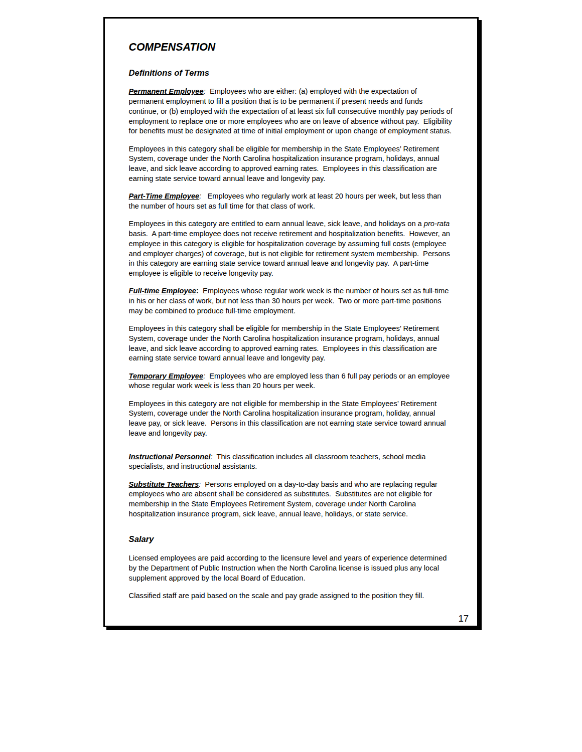COMPENSATION
Definitions of Terms
Permanent Employee: Employees who are either: (a) employed with the expectation of permanent employment to fill a position that is to be permanent if present needs and funds continue, or (b) employed with the expectation of at least six full consecutive monthly pay periods of employment to replace one or more employees who are on leave of absence without pay. Eligibility for benefits must be designated at time of initial employment or upon change of employment status.
Employees in this category shall be eligible for membership in the State Employees’ Retirement System, coverage under the North Carolina hospitalization insurance program, holidays, annual leave, and sick leave according to approved earning rates. Employees in this classification are earning state service toward annual leave and longevity pay.
Part-Time Employee: Employees who regularly work at least 20 hours per week, but less than the number of hours set as full time for that class of work.
Employees in this category are entitled to earn annual leave, sick leave, and holidays on a pro-rata basis. A part-time employee does not receive retirement and hospitalization benefits. However, an employee in this category is eligible for hospitalization coverage by assuming full costs (employee and employer charges) of coverage, but is not eligible for retirement system membership. Persons in this category are earning state service toward annual leave and longevity pay. A part-time employee is eligible to receive longevity pay.
Full-time Employee: Employees whose regular work week is the number of hours set as full-time in his or her class of work, but not less than 30 hours per week. Two or more part-time positions may be combined to produce full-time employment.
Employees in this category shall be eligible for membership in the State Employees’ Retirement System, coverage under the North Carolina hospitalization insurance program, holidays, annual leave, and sick leave according to approved earning rates. Employees in this classification are earning state service toward annual leave and longevity pay.
Temporary Employee: Employees who are employed less than 6 full pay periods or an employee whose regular work week is less than 20 hours per week.
Employees in this category are not eligible for membership in the State Employees’ Retirement System, coverage under the North Carolina hospitalization insurance program, holiday, annual leave pay, or sick leave. Persons in this classification are not earning state service toward annual leave and longevity pay.
Instructional Personnel: This classification includes all classroom teachers, school media specialists, and instructional assistants.
Substitute Teachers: Persons employed on a day-to-day basis and who are replacing regular employees who are absent shall be considered as substitutes. Substitutes are not eligible for membership in the State Employees Retirement System, coverage under North Carolina hospitalization insurance program, sick leave, annual leave, holidays, or state service.
Salary
Licensed employees are paid according to the licensure level and years of experience determined by the Department of Public Instruction when the North Carolina license is issued plus any local supplement approved by the local Board of Education.
Classified staff are paid based on the scale and pay grade assigned to the position they fill.
17